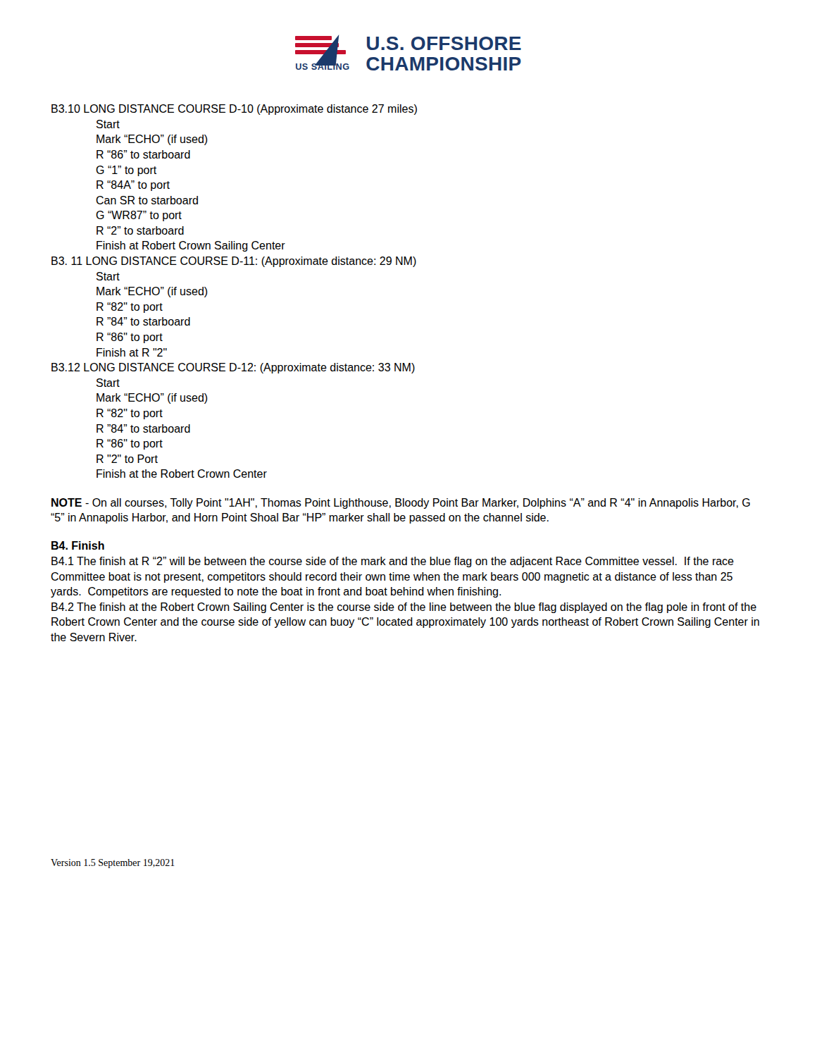US SAILING
U.S. OFFSHORE
CHAMPIONSHIP
B3.10 LONG DISTANCE COURSE D-10 (Approximate distance 27 miles)
Start
Mark “ECHO” (if used)
R “86” to starboard
G “1” to port
R “84A” to port
Can SR to starboard
G “WR87” to port
R “2” to starboard
Finish at Robert Crown Sailing Center
B3. 11 LONG DISTANCE COURSE D-11: (Approximate distance: 29 NM)
Start
Mark “ECHO” (if used)
R “82" to port
R ”84” to starboard
R “86" to port
Finish at R "2"
B3.12 LONG DISTANCE COURSE D-12: (Approximate distance: 33 NM)
Start
Mark “ECHO” (if used)
R “82" to port
R ”84” to starboard
R “86" to port
R "2" to Port
Finish at the Robert Crown Center
NOTE - On all courses, Tolly Point "1AH", Thomas Point Lighthouse, Bloody Point Bar Marker, Dolphins “A” and R “4" in Annapolis Harbor, G “5” in Annapolis Harbor, and Horn Point Shoal Bar “HP” marker shall be passed on the channel side.
B4. Finish
B4.1 The finish at R “2” will be between the course side of the mark and the blue flag on the adjacent Race Committee vessel. If the race Committee boat is not present, competitors should record their own time when the mark bears 000 magnetic at a distance of less than 25 yards. Competitors are requested to note the boat in front and boat behind when finishing.
B4.2 The finish at the Robert Crown Sailing Center is the course side of the line between the blue flag displayed on the flag pole in front of the Robert Crown Center and the course side of yellow can buoy “C” located approximately 100 yards northeast of Robert Crown Sailing Center in the Severn River.
Version 1.5 September 19,2021